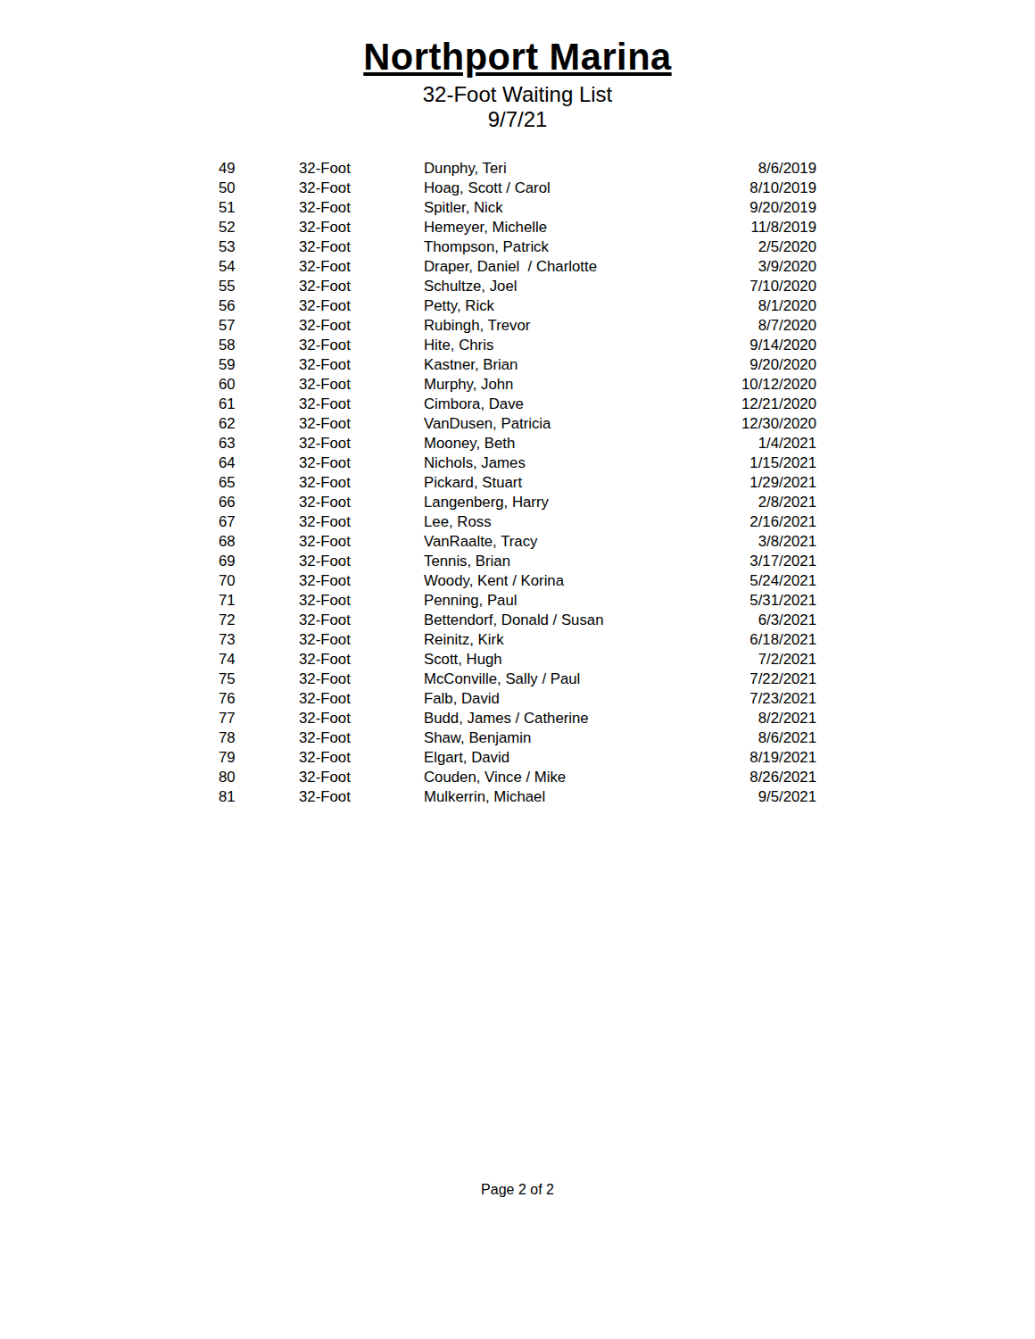Northport Marina
32-Foot Waiting List
9/7/21
| 49 | 32-Foot | Dunphy, Teri | 8/6/2019 |
| 50 | 32-Foot | Hoag, Scott / Carol | 8/10/2019 |
| 51 | 32-Foot | Spitler, Nick | 9/20/2019 |
| 52 | 32-Foot | Hemeyer, Michelle | 11/8/2019 |
| 53 | 32-Foot | Thompson, Patrick | 2/5/2020 |
| 54 | 32-Foot | Draper, Daniel / Charlotte | 3/9/2020 |
| 55 | 32-Foot | Schultze, Joel | 7/10/2020 |
| 56 | 32-Foot | Petty, Rick | 8/1/2020 |
| 57 | 32-Foot | Rubingh, Trevor | 8/7/2020 |
| 58 | 32-Foot | Hite, Chris | 9/14/2020 |
| 59 | 32-Foot | Kastner, Brian | 9/20/2020 |
| 60 | 32-Foot | Murphy, John | 10/12/2020 |
| 61 | 32-Foot | Cimbora, Dave | 12/21/2020 |
| 62 | 32-Foot | VanDusen, Patricia | 12/30/2020 |
| 63 | 32-Foot | Mooney, Beth | 1/4/2021 |
| 64 | 32-Foot | Nichols, James | 1/15/2021 |
| 65 | 32-Foot | Pickard, Stuart | 1/29/2021 |
| 66 | 32-Foot | Langenberg, Harry | 2/8/2021 |
| 67 | 32-Foot | Lee, Ross | 2/16/2021 |
| 68 | 32-Foot | VanRaalte, Tracy | 3/8/2021 |
| 69 | 32-Foot | Tennis, Brian | 3/17/2021 |
| 70 | 32-Foot | Woody, Kent / Korina | 5/24/2021 |
| 71 | 32-Foot | Penning, Paul | 5/31/2021 |
| 72 | 32-Foot | Bettendorf, Donald / Susan | 6/3/2021 |
| 73 | 32-Foot | Reinitz, Kirk | 6/18/2021 |
| 74 | 32-Foot | Scott, Hugh | 7/2/2021 |
| 75 | 32-Foot | McConville, Sally / Paul | 7/22/2021 |
| 76 | 32-Foot | Falb, David | 7/23/2021 |
| 77 | 32-Foot | Budd, James / Catherine | 8/2/2021 |
| 78 | 32-Foot | Shaw, Benjamin | 8/6/2021 |
| 79 | 32-Foot | Elgart, David | 8/19/2021 |
| 80 | 32-Foot | Couden, Vince / Mike | 8/26/2021 |
| 81 | 32-Foot | Mulkerrin, Michael | 9/5/2021 |
Page 2 of 2